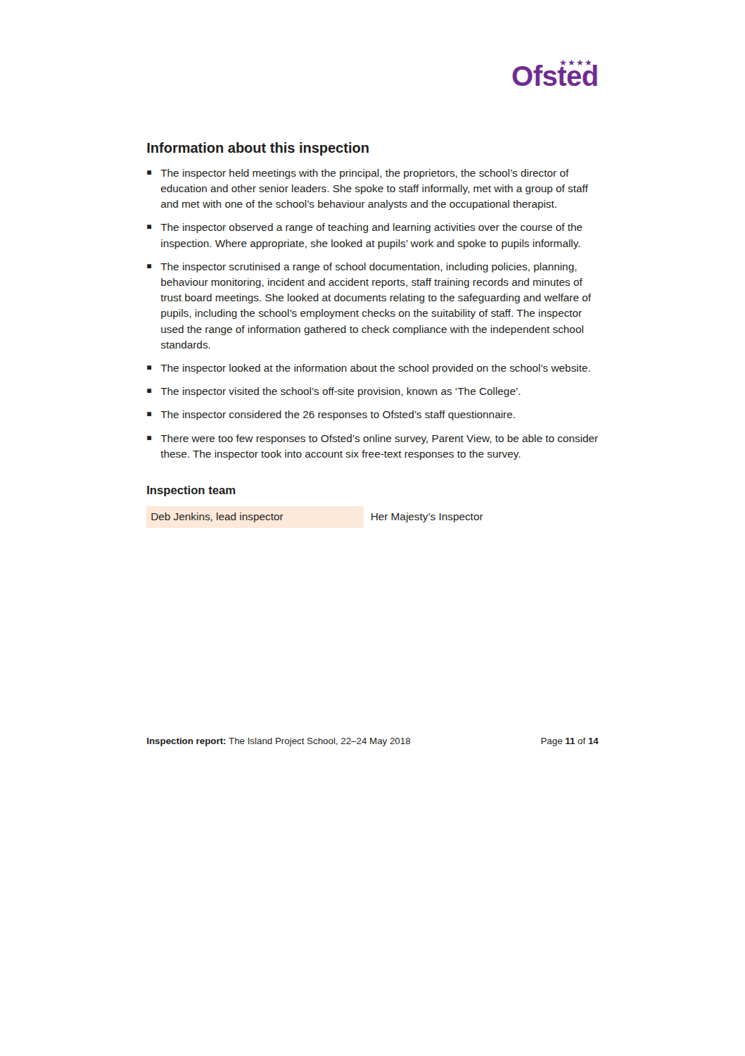★★★★ Ofsted
Information about this inspection
The inspector held meetings with the principal, the proprietors, the school’s director of education and other senior leaders. She spoke to staff informally, met with a group of staff and met with one of the school’s behaviour analysts and the occupational therapist.
The inspector observed a range of teaching and learning activities over the course of the inspection. Where appropriate, she looked at pupils’ work and spoke to pupils informally.
The inspector scrutinised a range of school documentation, including policies, planning, behaviour monitoring, incident and accident reports, staff training records and minutes of trust board meetings. She looked at documents relating to the safeguarding and welfare of pupils, including the school’s employment checks on the suitability of staff. The inspector used the range of information gathered to check compliance with the independent school standards.
The inspector looked at the information about the school provided on the school’s website.
The inspector visited the school’s off-site provision, known as ‘The College’.
The inspector considered the 26 responses to Ofsted’s staff questionnaire.
There were too few responses to Ofsted’s online survey, Parent View, to be able to consider these. The inspector took into account six free-text responses to the survey.
Inspection team
| Deb Jenkins, lead inspector | Her Majesty’s Inspector |
Inspection report: The Island Project School, 22–24 May 2018
Page 11 of 14